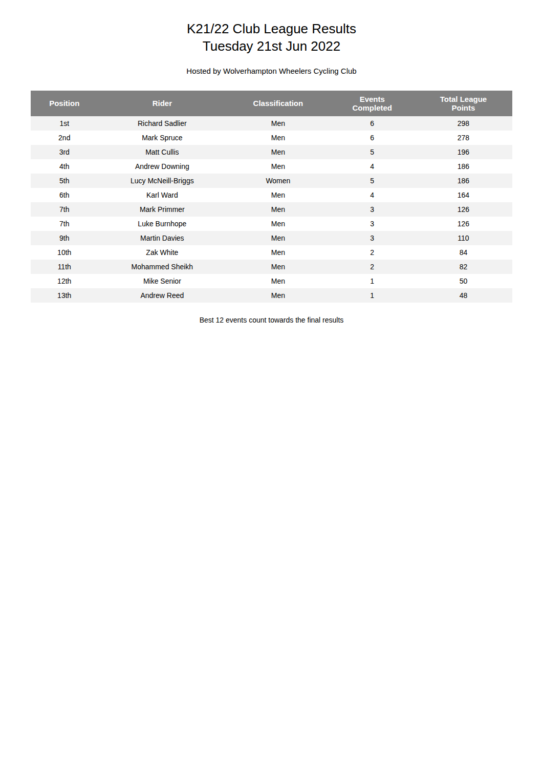K21/22 Club League Results
Tuesday 21st Jun 2022
Hosted by Wolverhampton Wheelers Cycling Club
| Position | Rider | Classification | Events Completed | Total League Points |
| --- | --- | --- | --- | --- |
| 1st | Richard Sadlier | Men | 6 | 298 |
| 2nd | Mark Spruce | Men | 6 | 278 |
| 3rd | Matt Cullis | Men | 5 | 196 |
| 4th | Andrew Downing | Men | 4 | 186 |
| 5th | Lucy McNeill-Briggs | Women | 5 | 186 |
| 6th | Karl Ward | Men | 4 | 164 |
| 7th | Mark Primmer | Men | 3 | 126 |
| 7th | Luke Burnhope | Men | 3 | 126 |
| 9th | Martin Davies | Men | 3 | 110 |
| 10th | Zak White | Men | 2 | 84 |
| 11th | Mohammed Sheikh | Men | 2 | 82 |
| 12th | Mike Senior | Men | 1 | 50 |
| 13th | Andrew Reed | Men | 1 | 48 |
Best 12 events count towards the final results